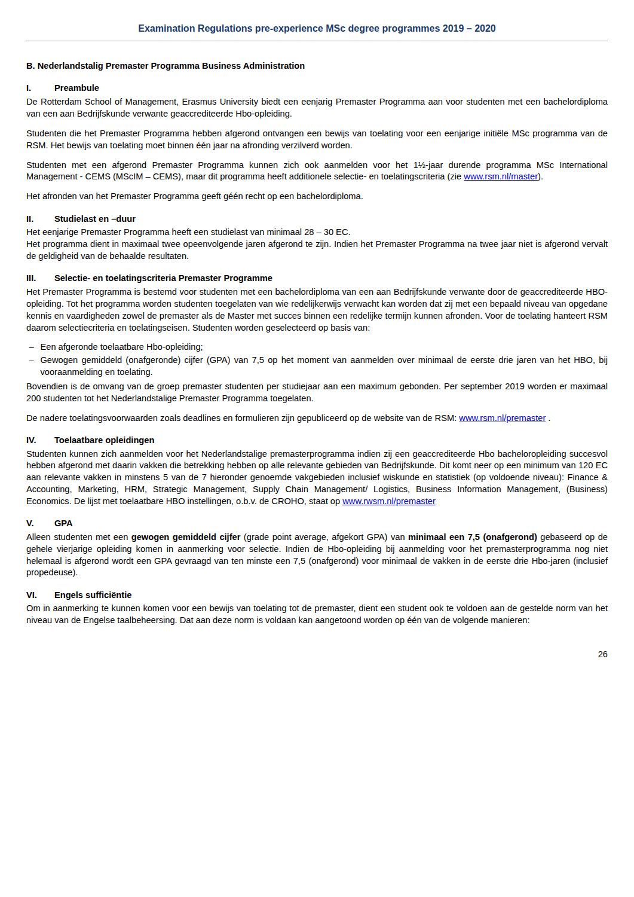Examination Regulations pre-experience MSc degree programmes 2019 – 2020
B. Nederlandstalig Premaster Programma Business Administration
I. Preambule
De Rotterdam School of Management, Erasmus University biedt een eenjarig Premaster Programma aan voor studenten met een bachelordiploma van een aan Bedrijfskunde verwante geaccrediteerde Hbo-opleiding.
Studenten die het Premaster Programma hebben afgerond ontvangen een bewijs van toelating voor een eenjarige initiële MSc programma van de RSM. Het bewijs van toelating moet binnen één jaar na afronding verzilverd worden.
Studenten met een afgerond Premaster Programma kunnen zich ook aanmelden voor het 1½-jaar durende programma MSc International Management - CEMS (MScIM – CEMS), maar dit programma heeft additionele selectie- en toelatingscriteria (zie www.rsm.nl/master).
Het afronden van het Premaster Programma geeft géén recht op een bachelordiploma.
II. Studielast en –duur
Het eenjarige Premaster Programma heeft een studielast van minimaal 28 – 30 EC.
Het programma dient in maximaal twee opeenvolgende jaren afgerond te zijn. Indien het Premaster Programma na twee jaar niet is afgerond vervalt de geldigheid van de behaalde resultaten.
III. Selectie- en toelatingscriteria Premaster Programme
Het Premaster Programma is bestemd voor studenten met een bachelordiploma van een aan Bedrijfskunde verwante door de geaccrediteerde HBO-opleiding. Tot het programma worden studenten toegelaten van wie redelijkerwijs verwacht kan worden dat zij met een bepaald niveau van opgedane kennis en vaardigheden zowel de premaster als de Master met succes binnen een redelijke termijn kunnen afronden. Voor de toelating hanteert RSM daarom selectiecriteria en toelatingseisen. Studenten worden geselecteerd op basis van:
Een afgeronde toelaatbare Hbo-opleiding;
Gewogen gemiddeld (onafgeronde) cijfer (GPA) van 7,5 op het moment van aanmelden over minimaal de eerste drie jaren van het HBO, bij vooraanmelding en toelating.
Bovendien is de omvang van de groep premaster studenten per studiejaar aan een maximum gebonden. Per september 2019 worden er maximaal 200 studenten tot het Nederlandstalige Premaster Programma toegelaten.
De nadere toelatingsvoorwaarden zoals deadlines en formulieren zijn gepubliceerd op de website van de RSM: www.rsm.nl/premaster .
IV. Toelaatbare opleidingen
Studenten kunnen zich aanmelden voor het Nederlandstalige premasterprogramma indien zij een geaccrediteerde Hbo bacheloropleiding succesvol hebben afgerond met daarin vakken die betrekking hebben op alle relevante gebieden van Bedrijfskunde. Dit komt neer op een minimum van 120 EC aan relevante vakken in minstens 5 van de 7 hieronder genoemde vakgebieden inclusief wiskunde en statistiek (op voldoende niveau): Finance & Accounting, Marketing, HRM, Strategic Management, Supply Chain Management/ Logistics, Business Information Management, (Business) Economics. De lijst met toelaatbare HBO instellingen, o.b.v. de CROHO, staat op www.rwsm.nl/premaster
V. GPA
Alleen studenten met een gewogen gemiddeld cijfer (grade point average, afgekort GPA) van minimaal een 7,5 (onafgerond) gebaseerd op de gehele vierjarige opleiding komen in aanmerking voor selectie. Indien de Hbo-opleiding bij aanmelding voor het premasterprogramma nog niet helemaal is afgerond wordt een GPA gevraagd van ten minste een 7,5 (onafgerond) voor minimaal de vakken in de eerste drie Hbo-jaren (inclusief propedeuse).
VI. Engels sufficiëntie
Om in aanmerking te kunnen komen voor een bewijs van toelating tot de premaster, dient een student ook te voldoen aan de gestelde norm van het niveau van de Engelse taalbeheersing. Dat aan deze norm is voldaan kan aangetoond worden op één van de volgende manieren:
26